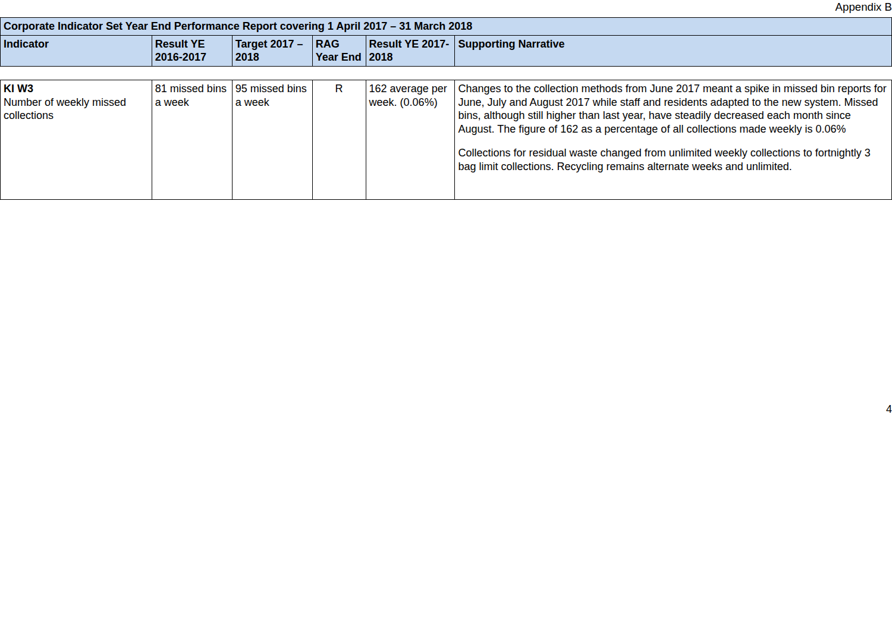Appendix B
| Corporate Indicator Set Year End Performance Report covering 1 April 2017 – 31 March 2018 |
| Indicator | Result YE 2016-2017 | Target 2017 – 2018 | RAG Year End | Result YE 2017-2018 | Supporting Narrative |
| KI W3 Number of weekly missed collections | 81 missed bins a week | 95 missed bins a week | R | 162 average per week. (0.06%) | Changes to the collection methods from June 2017 meant a spike in missed bin reports for June, July and August 2017 while staff and residents adapted to the new system. Missed bins, although still higher than last year, have steadily decreased each month since August. The figure of 162 as a percentage of all collections made weekly is 0.06% Collections for residual waste changed from unlimited weekly collections to fortnightly 3 bag limit collections. Recycling remains alternate weeks and unlimited. |
4